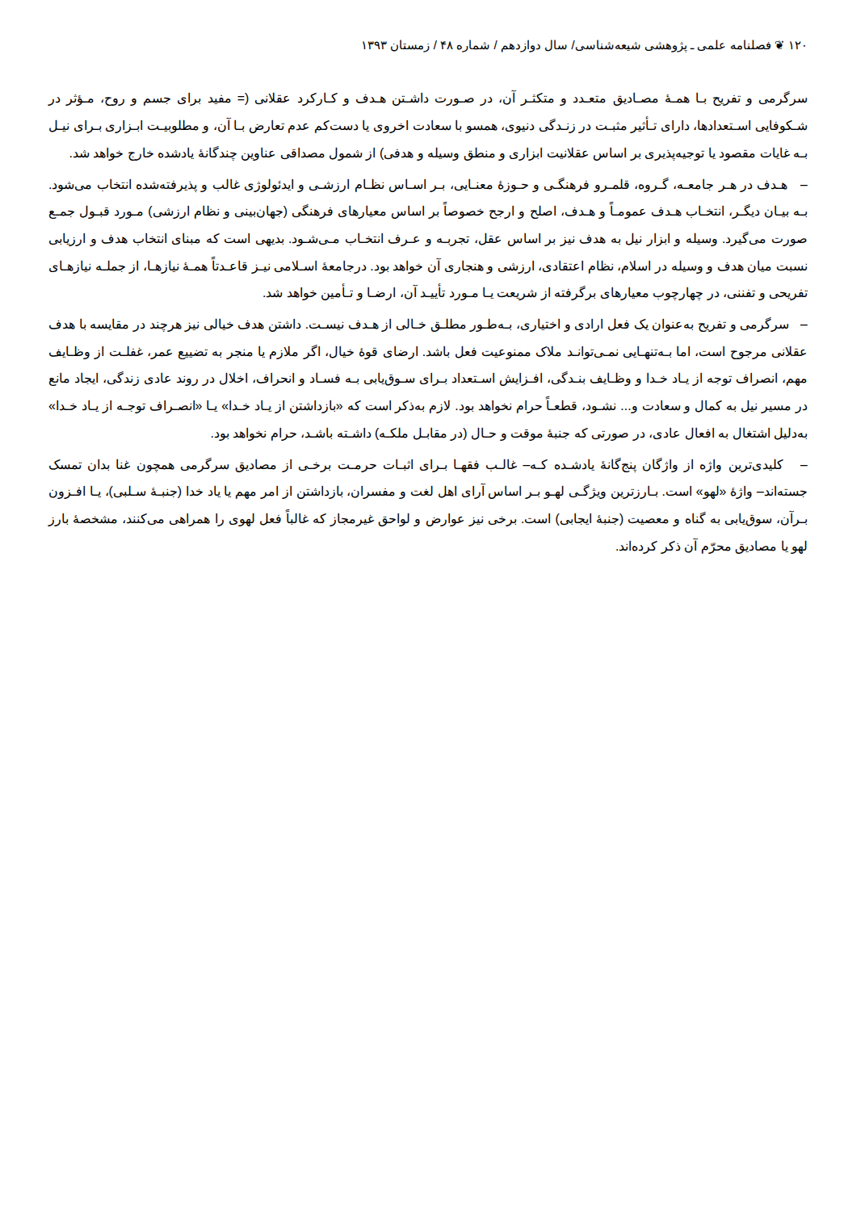۱۲۰ ❦ فصلنامه علمی ـ پژوهشی شیعه‌شناسی/ سال دوازدهم / شماره ۴۸ / زمستان ۱۳۹۳
سرگرمی و تفریح بـا همـهٔ مصـادیق متعـدد و متکثـر آن، در صـورت داشـتن هـدف و کـارکرد عقلانی (= مفید برای جسم و روح، مـؤثر در شـکوفایی اسـتعدادها، دارای تـأثیر مثبـت در زنـدگی دنیوی، همسو با سعادت اخروی یا دست‌کم عدم تعارض بـا آن، و مطلوبیـت ابـزاری بـرای نیـل بـه غایات مقصود یا توجیه‌پذیری بر اساس عقلانیت ابزاری و منطق وسیله و هدفی) از شمول مصداقی عناوین چندگانهٔ یادشده خارج خواهد شد.
هـدف در هـر جامعـه، گـروه، قلمـرو فرهنگـی و حـوزهٔ معنـایی، بـر اسـاس نظـام ارزشـی و ایدئولوژی غالب و پذیرفته‌شده انتخاب می‌شود. بـه بیـان دیگـر، انتخـاب هـدف عمومـاً و هـدف، اصلح و ارجح خصوصاً بر اساس معیارهای فرهنگی (جهان‌بینی و نظام ارزشی) مـورد قبـول جمـع صورت می‌گیرد. وسیله و ابزار نیل به هدف نیز بر اساس عقل، تجربـه و عـرف انتخـاب مـی‌شـود. بدیهی است که مبنای انتخاب هدف و ارزیابی نسبت میان هدف و وسیله در اسلام، نظام اعتقادی، ارزشی و هنجاری آن خواهد بود. درجامعهٔ اسـلامی نیـز قاعـدتاً همـهٔ نیازهـا، از جملـه نیازهـای تفریحی و تفننی، در چهارچوب معیارهای برگرفته از شریعت یـا مـورد تأییـد آن، ارضـا و تـأمین خواهد شد. سرگرمی و تفریح به‌عنوان یک فعل ارادی و اختیاری، بـه‌طـور مطلـق خـالی از هـدف نیسـت. داشتن هدف خیالی نیز هرچند در مقایسه با هدف عقلانی مرجوح است، اما بـه‌تنهـایی نمـی‌توانـد ملاک ممنوعیت فعل باشد. ارضای قوهٔ خیال، اگر ملازم یا منجر به تضییع عمر، غفلـت از وظـایف مهم، انصراف توجه از یـاد خـدا و وظـایف بنـدگی، افـزایش اسـتعداد بـرای سـوق‌یابی بـه فسـاد و انحراف، اخلال در روند عادی زندگی، ایجاد مانع در مسیر نیل به کمال و سعادت و... نشـود، قطعـاً حرام نخواهد بود. لازم به‌ذکر است که «بازداشتن از یـاد خـدا» یـا «انصـراف توجـه از یـاد خـدا» به‌دلیل اشتغال به افعال عادی، در صورتی که جنبهٔ موقت و حـال (در مقابـل ملکـه) داشـته باشـد، حرام نخواهد بود. کلیدی‌ترین واژه از واژگان پنج‌گانهٔ یادشـده کـه– غالـب فقهـا بـرای اثبـات حرمـت برخـی از مصادیق سرگرمی همچون غنا بدان تمسک جسته‌اند– واژهٔ «لهو» است. بـارزترین ویژگـی لهـو بـر اساس آرای اهل لغت و مفسران، بازداشتن از امر مهم یا یاد خدا (جنبـهٔ سـلبی)، یـا افـزون بـرآن، سوق‌یابی به گناه و معصیت (جنبهٔ ایجابی) است. برخی نیز عوارض و لواحق غیرمجاز که غالباً فعل لهوی را همراهی می‌کنند، مشخصهٔ بارز لهو یا مصادیق محرّم آن ذکر کرده‌اند.